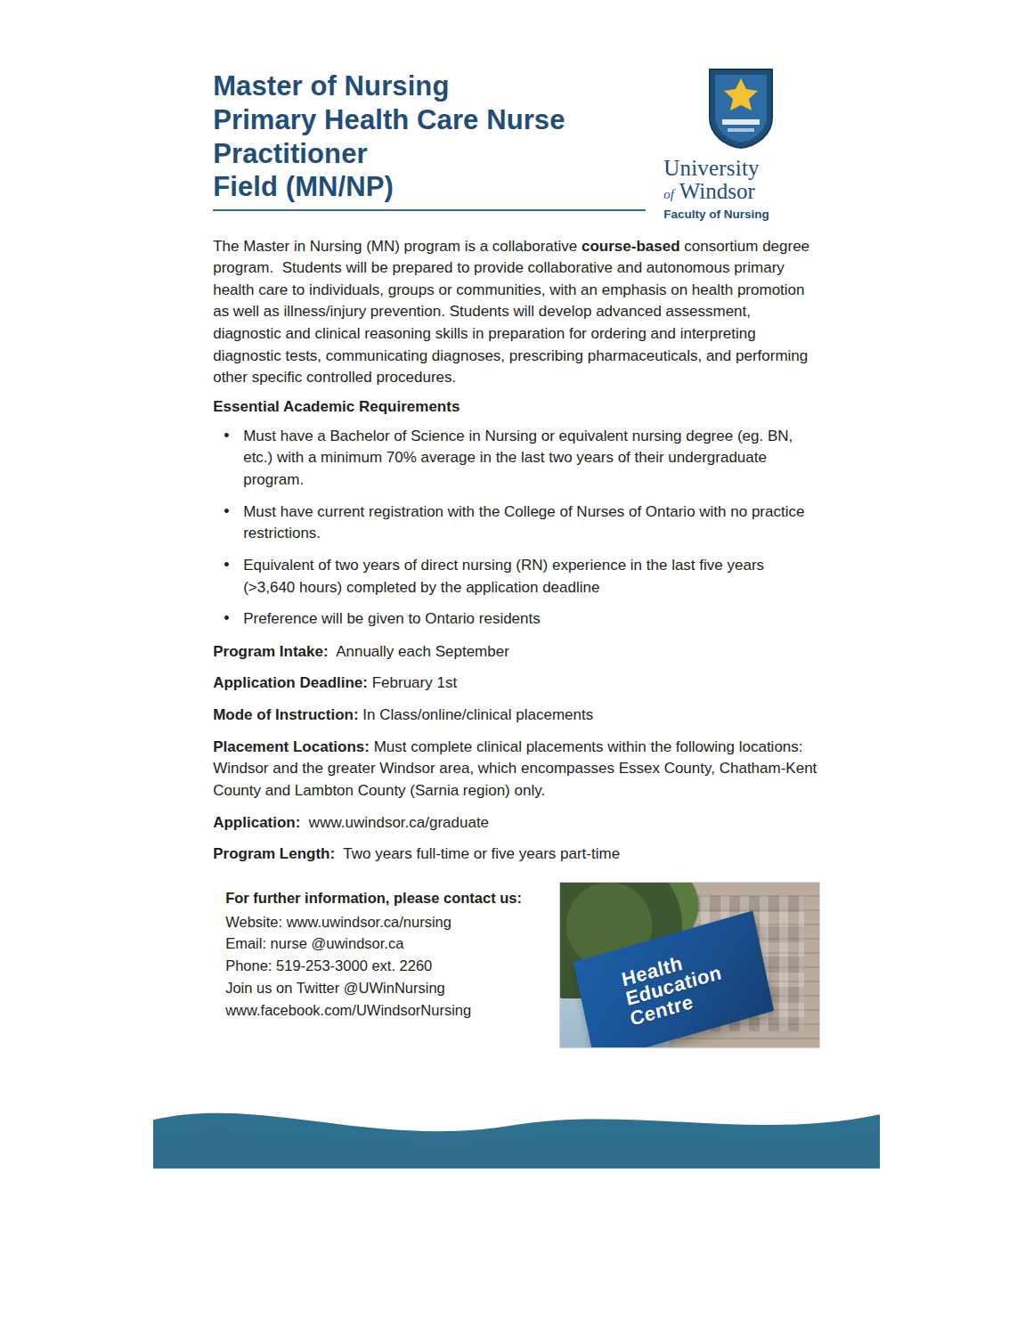Master of Nursing Primary Health Care Nurse Practitioner Field (MN/NP)
University of Windsor
Faculty of Nursing
The Master in Nursing (MN) program is a collaborative course-based consortium degree program. Students will be prepared to provide collaborative and autonomous primary health care to individuals, groups or communities, with an emphasis on health promotion as well as illness/injury prevention. Students will develop advanced assessment, diagnostic and clinical reasoning skills in preparation for ordering and interpreting diagnostic tests, communicating diagnoses, prescribing pharmaceuticals, and performing other specific controlled procedures.
Essential Academic Requirements
Must have a Bachelor of Science in Nursing or equivalent nursing degree (eg. BN, etc.) with a minimum 70% average in the last two years of their undergraduate program.
Must have current registration with the College of Nurses of Ontario with no practice restrictions.
Equivalent of two years of direct nursing (RN) experience in the last five years (>3,640 hours) completed by the application deadline
Preference will be given to Ontario residents
Program Intake: Annually each September
Application Deadline: February 1st
Mode of Instruction: In Class/online/clinical placements
Placement Locations: Must complete clinical placements within the following locations: Windsor and the greater Windsor area, which encompasses Essex County, Chatham-Kent County and Lambton County (Sarnia region) only.
Application: www.uwindsor.ca/graduate
Program Length: Two years full-time or five years part-time
For further information, please contact us:
Website: www.uwindsor.ca/nursing
Email: nurse @uwindsor.ca
Phone: 519-253-3000 ext. 2260
Join us on Twitter @UWinNursing
www.facebook.com/UWindsorNursing
Health
Education
Centre